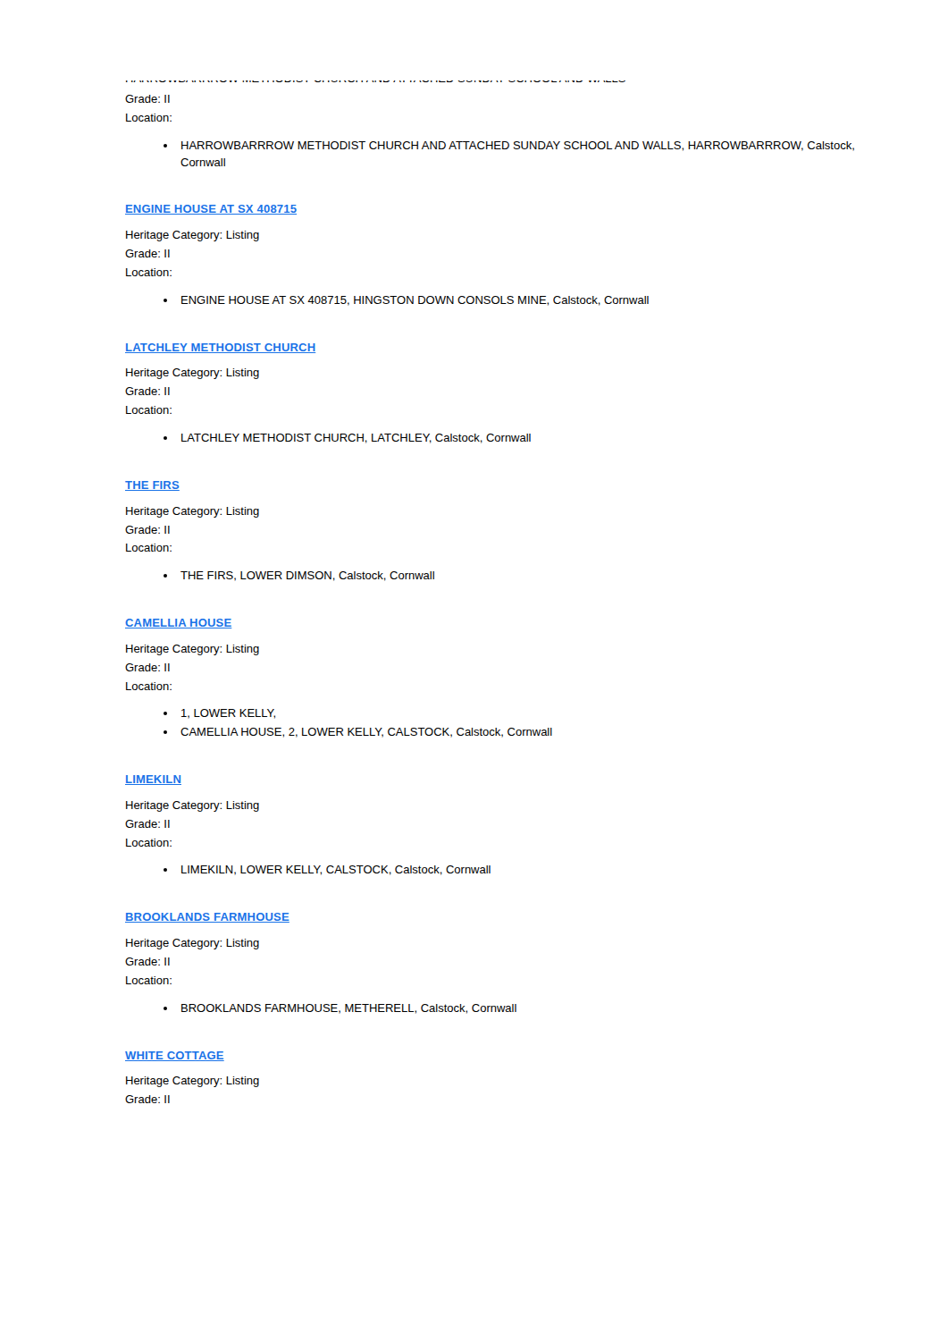HARROWBARRROW METHODIST CHURCH AND ATTACHED SUNDAY SCHOOL AND WALLS
Grade: II
Location:
HARROWBARRROW METHODIST CHURCH AND ATTACHED SUNDAY SCHOOL AND WALLS, HARROWBARRROW, Calstock, Cornwall
ENGINE HOUSE AT SX 408715
Heritage Category: Listing
Grade: II
Location:
ENGINE HOUSE AT SX 408715, HINGSTON DOWN CONSOLS MINE, Calstock, Cornwall
LATCHLEY METHODIST CHURCH
Heritage Category: Listing
Grade: II
Location:
LATCHLEY METHODIST CHURCH, LATCHLEY, Calstock, Cornwall
THE FIRS
Heritage Category: Listing
Grade: II
Location:
THE FIRS, LOWER DIMSON, Calstock, Cornwall
CAMELLIA HOUSE
Heritage Category: Listing
Grade: II
Location:
1, LOWER KELLY,
CAMELLIA HOUSE, 2, LOWER KELLY, CALSTOCK, Calstock, Cornwall
LIMEKILN
Heritage Category: Listing
Grade: II
Location:
LIMEKILN, LOWER KELLY, CALSTOCK, Calstock, Cornwall
BROOKLANDS FARMHOUSE
Heritage Category: Listing
Grade: II
Location:
BROOKLANDS FARMHOUSE, METHERELL, Calstock, Cornwall
WHITE COTTAGE
Heritage Category: Listing
Grade: II